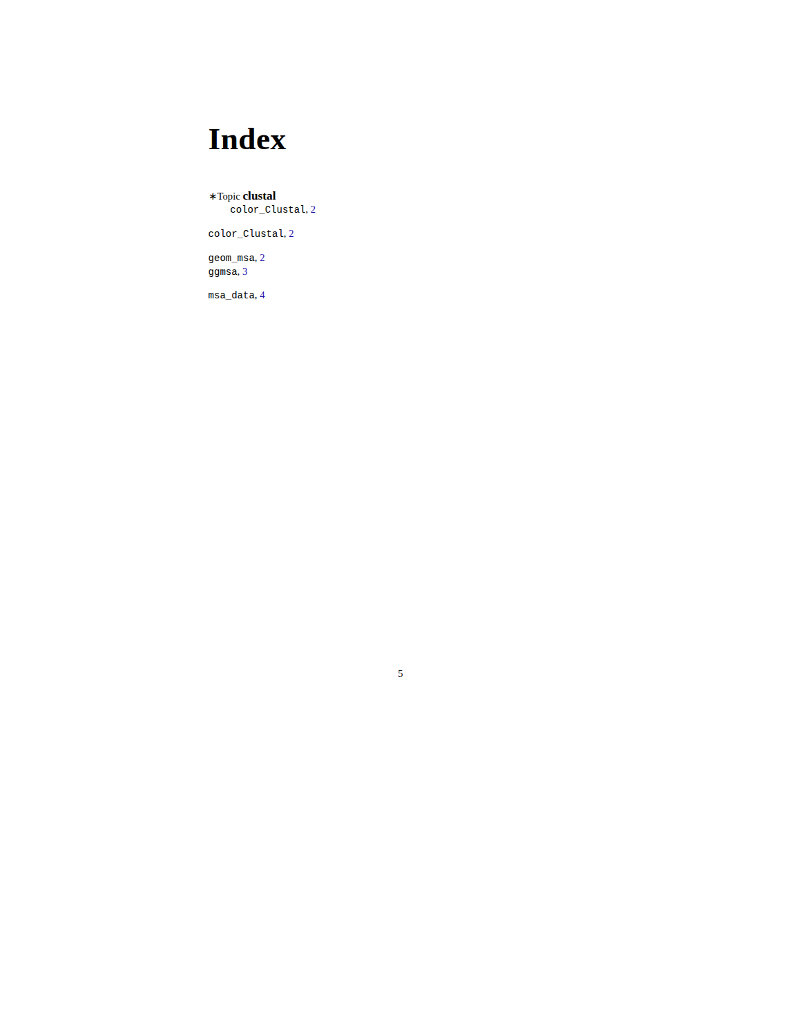Index
∗Topic clustal
color_Clustal, 2
color_Clustal, 2
geom_msa, 2
ggmsa, 3
msa_data, 4
5